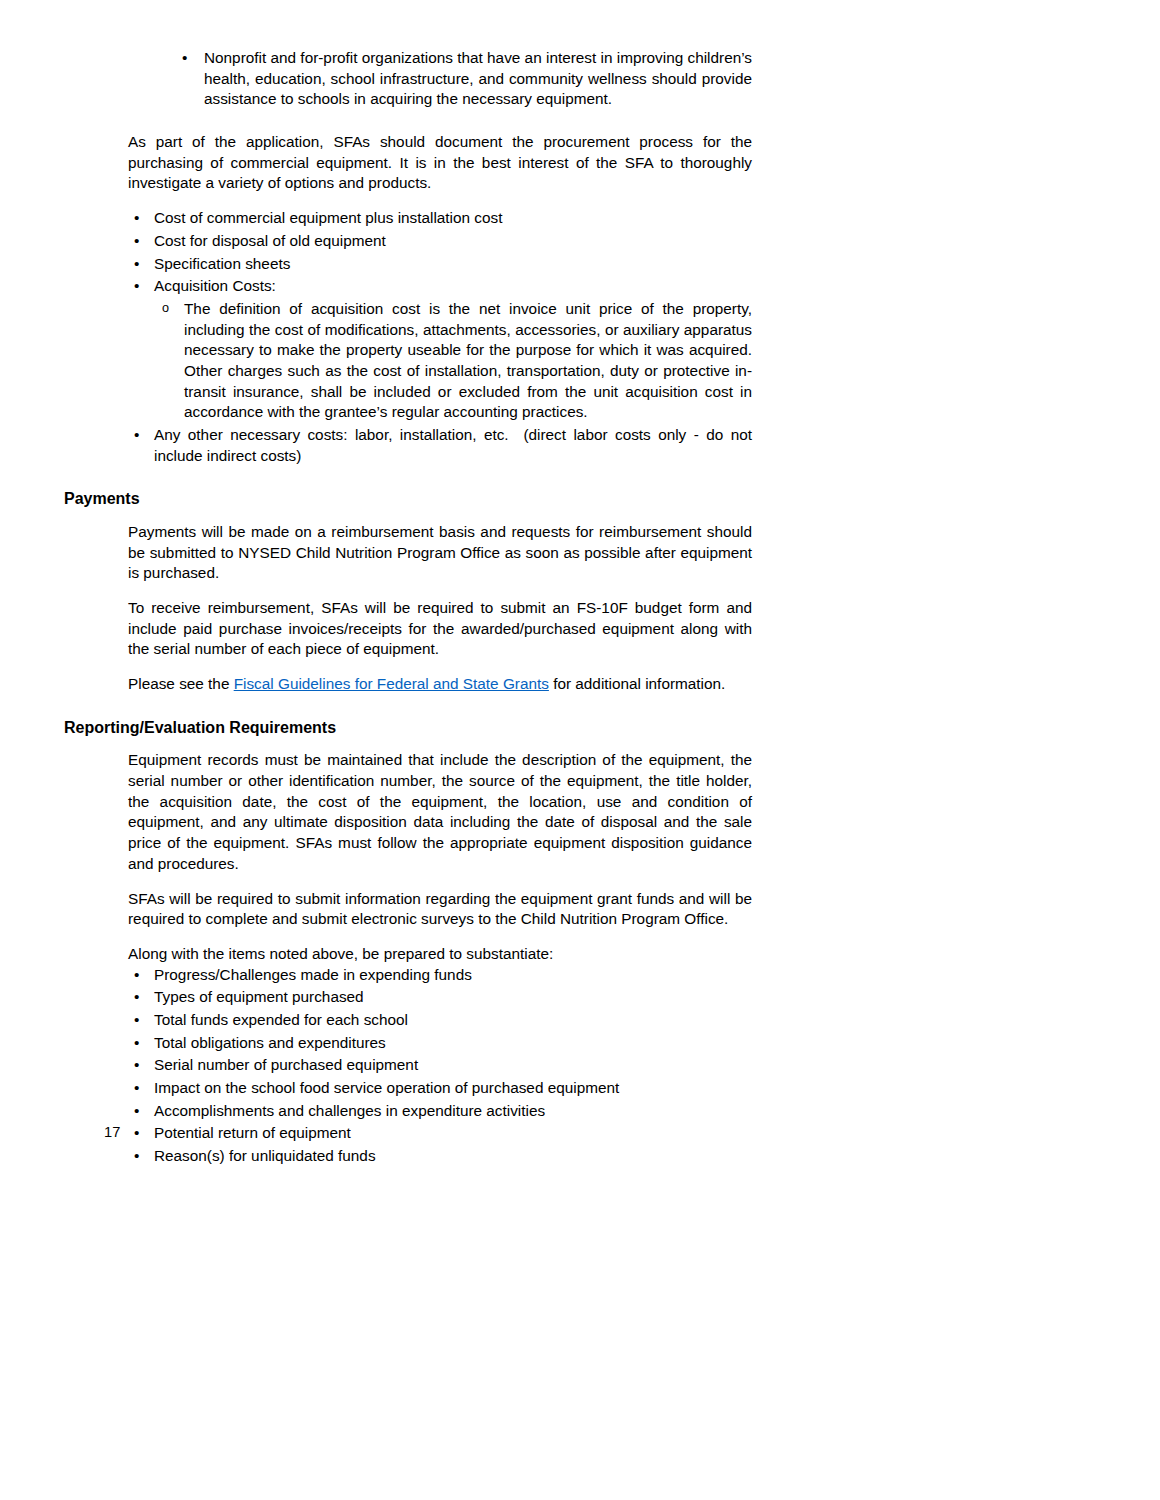Nonprofit and for-profit organizations that have an interest in improving children’s health, education, school infrastructure, and community wellness should provide assistance to schools in acquiring the necessary equipment.
As part of the application, SFAs should document the procurement process for the purchasing of commercial equipment. It is in the best interest of the SFA to thoroughly investigate a variety of options and products.
Cost of commercial equipment plus installation cost
Cost for disposal of old equipment
Specification sheets
Acquisition Costs:
The definition of acquisition cost is the net invoice unit price of the property, including the cost of modifications, attachments, accessories, or auxiliary apparatus necessary to make the property useable for the purpose for which it was acquired. Other charges such as the cost of installation, transportation, duty or protective in-transit insurance, shall be included or excluded from the unit acquisition cost in accordance with the grantee’s regular accounting practices.
Any other necessary costs: labor, installation, etc. (direct labor costs only - do not include indirect costs)
Payments
Payments will be made on a reimbursement basis and requests for reimbursement should be submitted to NYSED Child Nutrition Program Office as soon as possible after equipment is purchased.
To receive reimbursement, SFAs will be required to submit an FS-10F budget form and include paid purchase invoices/receipts for the awarded/purchased equipment along with the serial number of each piece of equipment.
Please see the Fiscal Guidelines for Federal and State Grants for additional information.
Reporting/Evaluation Requirements
Equipment records must be maintained that include the description of the equipment, the serial number or other identification number, the source of the equipment, the title holder, the acquisition date, the cost of the equipment, the location, use and condition of equipment, and any ultimate disposition data including the date of disposal and the sale price of the equipment. SFAs must follow the appropriate equipment disposition guidance and procedures.
SFAs will be required to submit information regarding the equipment grant funds and will be required to complete and submit electronic surveys to the Child Nutrition Program Office.
Along with the items noted above, be prepared to substantiate:
Progress/Challenges made in expending funds
Types of equipment purchased
Total funds expended for each school
Total obligations and expenditures
Serial number of purchased equipment
Impact on the school food service operation of purchased equipment
Accomplishments and challenges in expenditure activities
Potential return of equipment
Reason(s) for unliquidated funds
17